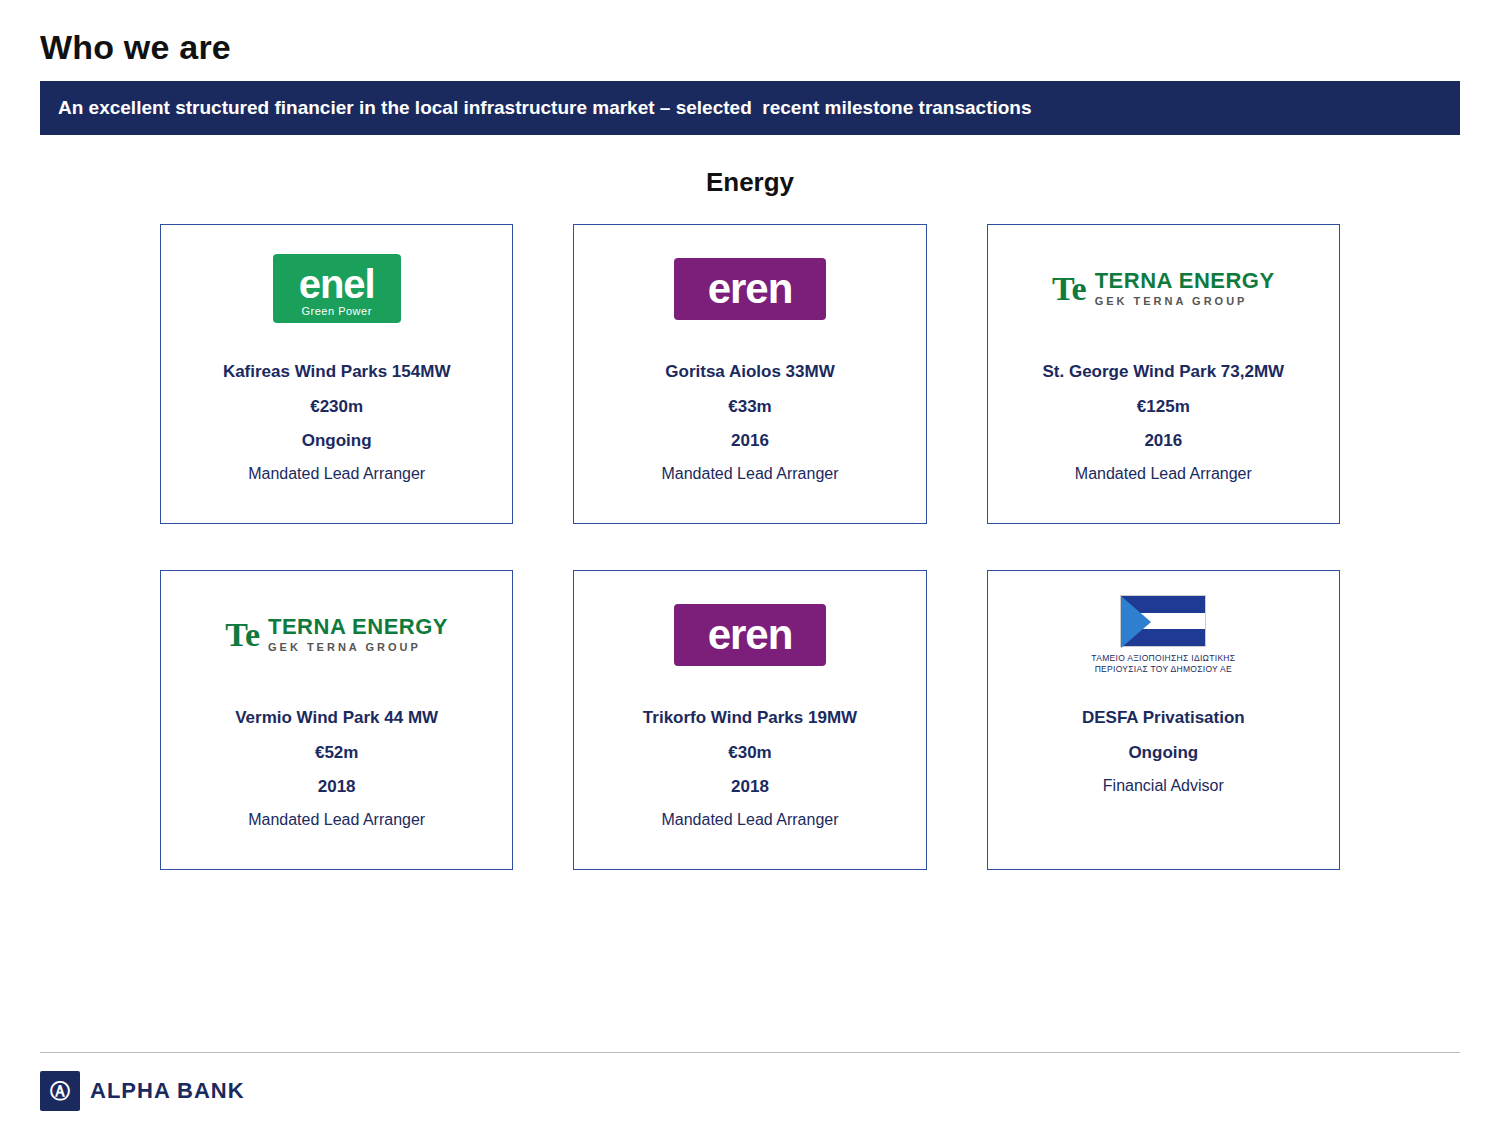Who we are
An excellent structured financier in the local infrastructure market – selected recent milestone transactions
Energy
enelGreen Power
Kafireas Wind Parks 154MW
€230m
Ongoing
Mandated Lead Arranger
eren
Goritsa Aiolos 33MW
€33m
2016
Mandated Lead Arranger
Te TERNA ENERGY
GEK TERNA GROUP
St. George Wind Park 73,2MW
€125m
2016
Mandated Lead Arranger
Te TERNA ENERGY
GEK TERNA GROUP
Vermio Wind Park 44 MW
€52m
2018
Mandated Lead Arranger
eren
Trikorfo Wind Parks 19MW
€30m
2018
Mandated Lead Arranger
ΤΑΜΕΙΟ ΑΞΙΟΠΟΙΗΣΗΣ ΙΔΙΩΤΙΚΗΣ ΠΕΡΙΟΥΣΙΑΣ ΤΟΥ ΔΗΜΟΣΙΟΥ ΑΕ
DESFA Privatisation
Ongoing
Financial Advisor
Ⓐ
ALPHA BANK